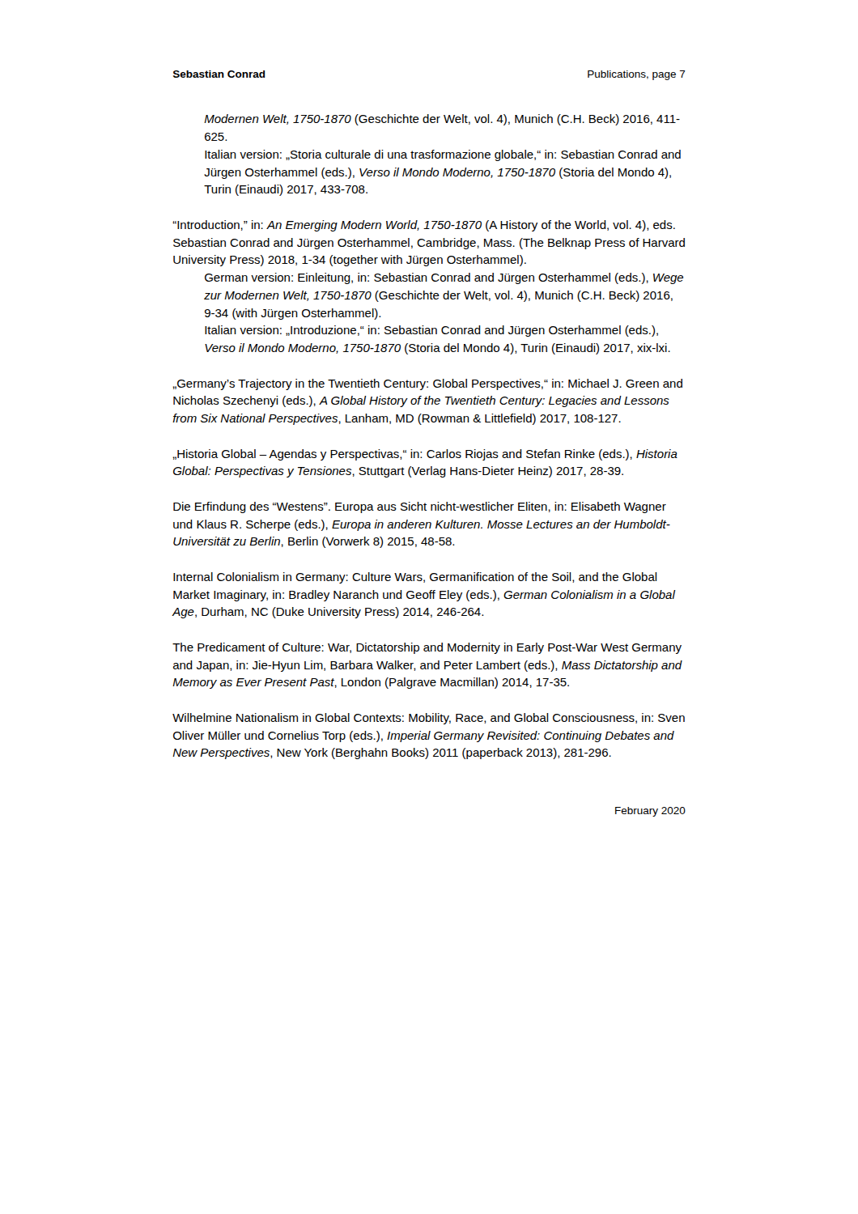Sebastian Conrad Publications, page 7
Modernen Welt, 1750-1870 (Geschichte der Welt, vol. 4), Munich (C.H. Beck) 2016, 411-625.
Italian version: „Storia culturale di una trasformazione globale,“ in: Sebastian Conrad and Jürgen Osterhammel (eds.), Verso il Mondo Moderno, 1750-1870 (Storia del Mondo 4), Turin (Einaudi) 2017, 433-708.
“Introduction,” in: An Emerging Modern World, 1750-1870 (A History of the World, vol. 4), eds. Sebastian Conrad and Jürgen Osterhammel, Cambridge, Mass. (The Belknap Press of Harvard University Press) 2018, 1-34 (together with Jürgen Osterhammel).
German version: Einleitung, in: Sebastian Conrad and Jürgen Osterhammel (eds.), Wege zur Modernen Welt, 1750-1870 (Geschichte der Welt, vol. 4), Munich (C.H. Beck) 2016, 9-34 (with Jürgen Osterhammel).
Italian version: „Introduzione,“ in: Sebastian Conrad and Jürgen Osterhammel (eds.), Verso il Mondo Moderno, 1750-1870 (Storia del Mondo 4), Turin (Einaudi) 2017, xix-lxi.
„Germany’s Trajectory in the Twentieth Century: Global Perspectives,“ in: Michael J. Green and Nicholas Szechenyi (eds.), A Global History of the Twentieth Century: Legacies and Lessons from Six National Perspectives, Lanham, MD (Rowman & Littlefield) 2017, 108-127.
„Historia Global – Agendas y Perspectivas,“ in: Carlos Riojas and Stefan Rinke (eds.), Historia Global: Perspectivas y Tensiones, Stuttgart (Verlag Hans-Dieter Heinz) 2017, 28-39.
Die Erfindung des “Westens”. Europa aus Sicht nicht-westlicher Eliten, in: Elisabeth Wagner und Klaus R. Scherpe (eds.), Europa in anderen Kulturen. Mosse Lectures an der Humboldt-Universität zu Berlin, Berlin (Vorwerk 8) 2015, 48-58.
Internal Colonialism in Germany: Culture Wars, Germanification of the Soil, and the Global Market Imaginary, in: Bradley Naranch und Geoff Eley (eds.), German Colonialism in a Global Age, Durham, NC (Duke University Press) 2014, 246-264.
The Predicament of Culture: War, Dictatorship and Modernity in Early Post-War West Germany and Japan, in: Jie-Hyun Lim, Barbara Walker, and Peter Lambert (eds.), Mass Dictatorship and Memory as Ever Present Past, London (Palgrave Macmillan) 2014, 17-35.
Wilhelmine Nationalism in Global Contexts: Mobility, Race, and Global Consciousness, in: Sven Oliver Müller und Cornelius Torp (eds.), Imperial Germany Revisited: Continuing Debates and New Perspectives, New York (Berghahn Books) 2011 (paperback 2013), 281-296.
February 2020